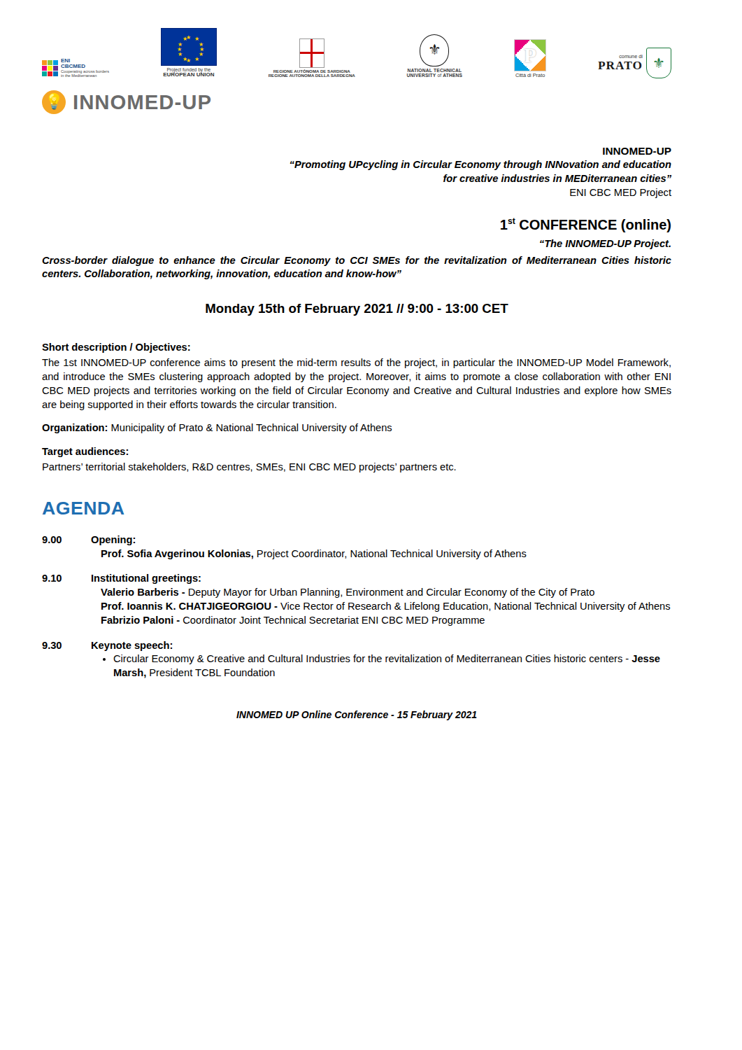ENI
CBCMED Cooperating across borders
in the Mediterranean
★ ★ ★ ★ ★ ★ ★ ★ ★ ★ ★ ★
Project funded by the
EUROPEAN UNION
REGIONE AUTÒNOMA DE SARDIGNA
REGIONE AUTONOMA DELLA SARDEGNA
⚜
NATIONAL TECHNICAL
UNIVERSITY of ATHENS
P
Città di Prato
comune di
PRATO
⚜
💡
INNOMED-UP
INNOMED-UP
“Promoting UPcycling in Circular Economy through INNovation and education
for creative industries in MEDiterranean cities”
ENI CBC MED Project
1st CONFERENCE (online)
“The INNOMED-UP Project.
Cross-border dialogue to enhance the Circular Economy to CCI SMEs for the revitalization of Mediterranean Cities historic centers. Collaboration, networking, innovation, education and know-how”
Monday 15th of February 2021 // 9:00 - 13:00 CET
Short description / Objectives:
The 1st INNOMED-UP conference aims to present the mid-term results of the project, in particular the INNOMED-UP Model Framework, and introduce the SMEs clustering approach adopted by the project. Moreover, it aims to promote a close collaboration with other ENI CBC MED projects and territories working on the field of Circular Economy and Creative and Cultural Industries and explore how SMEs are being supported in their efforts towards the circular transition.
Organization: Municipality of Prato & National Technical University of Athens
Target audiences:
Partners’ territorial stakeholders, R&D centres, SMEs, ENI CBC MED projects’ partners etc.
AGENDA
9.00
Opening:
Prof. Sofia Avgerinou Kolonias, Project Coordinator, National Technical University of Athens
9.10
Institutional greetings:
Valerio Barberis - Deputy Mayor for Urban Planning, Environment and Circular Economy of the City of Prato
Prof. Ioannis K. CHATJIGEORGIOU - Vice Rector of Research & Lifelong Education, National Technical University of Athens
Fabrizio Paloni - Coordinator Joint Technical Secretariat ENI CBC MED Programme
9.30
Keynote speech:
Circular Economy & Creative and Cultural Industries for the revitalization of Mediterranean Cities historic centers - Jesse Marsh, President TCBL Foundation
INNOMED UP Online Conference - 15 February 2021